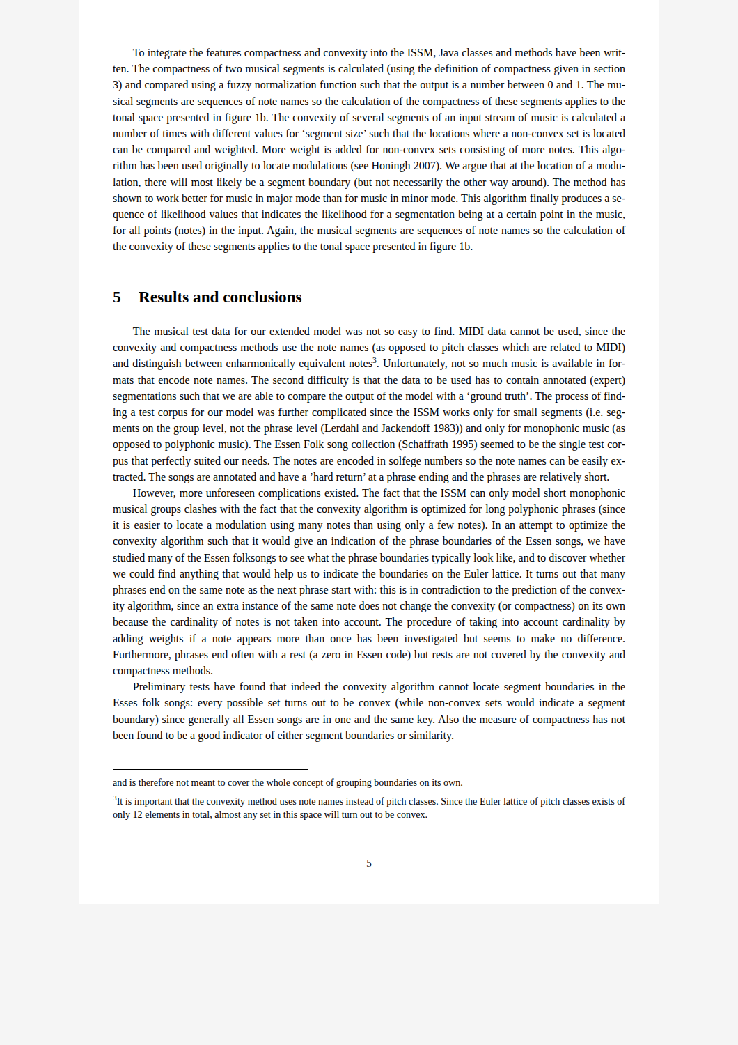To integrate the features compactness and convexity into the ISSM, Java classes and methods have been written. The compactness of two musical segments is calculated (using the definition of compactness given in section 3) and compared using a fuzzy normalization function such that the output is a number between 0 and 1. The musical segments are sequences of note names so the calculation of the compactness of these segments applies to the tonal space presented in figure 1b. The convexity of several segments of an input stream of music is calculated a number of times with different values for ‘segment size’ such that the locations where a non-convex set is located can be compared and weighted. More weight is added for non-convex sets consisting of more notes. This algorithm has been used originally to locate modulations (see Honingh 2007). We argue that at the location of a modulation, there will most likely be a segment boundary (but not necessarily the other way around). The method has shown to work better for music in major mode than for music in minor mode. This algorithm finally produces a sequence of likelihood values that indicates the likelihood for a segmentation being at a certain point in the music, for all points (notes) in the input. Again, the musical segments are sequences of note names so the calculation of the convexity of these segments applies to the tonal space presented in figure 1b.
5 Results and conclusions
The musical test data for our extended model was not so easy to find. MIDI data cannot be used, since the convexity and compactness methods use the note names (as opposed to pitch classes which are related to MIDI) and distinguish between enharmonically equivalent notes3. Unfortunately, not so much music is available in formats that encode note names. The second difficulty is that the data to be used has to contain annotated (expert) segmentations such that we are able to compare the output of the model with a ‘ground truth’. The process of finding a test corpus for our model was further complicated since the ISSM works only for small segments (i.e. segments on the group level, not the phrase level (Lerdahl and Jackendoff 1983)) and only for monophonic music (as opposed to polyphonic music). The Essen Folk song collection (Schaffrath 1995) seemed to be the single test corpus that perfectly suited our needs. The notes are encoded in solfege numbers so the note names can be easily extracted. The songs are annotated and have a ’hard return’ at a phrase ending and the phrases are relatively short.
However, more unforeseen complications existed. The fact that the ISSM can only model short monophonic musical groups clashes with the fact that the convexity algorithm is optimized for long polyphonic phrases (since it is easier to locate a modulation using many notes than using only a few notes). In an attempt to optimize the convexity algorithm such that it would give an indication of the phrase boundaries of the Essen songs, we have studied many of the Essen folksongs to see what the phrase boundaries typically look like, and to discover whether we could find anything that would help us to indicate the boundaries on the Euler lattice. It turns out that many phrases end on the same note as the next phrase start with: this is in contradiction to the prediction of the convexity algorithm, since an extra instance of the same note does not change the convexity (or compactness) on its own because the cardinality of notes is not taken into account. The procedure of taking into account cardinality by adding weights if a note appears more than once has been investigated but seems to make no difference. Furthermore, phrases end often with a rest (a zero in Essen code) but rests are not covered by the convexity and compactness methods.
Preliminary tests have found that indeed the convexity algorithm cannot locate segment boundaries in the Esses folk songs: every possible set turns out to be convex (while non-convex sets would indicate a segment boundary) since generally all Essen songs are in one and the same key. Also the measure of compactness has not been found to be a good indicator of either segment boundaries or similarity.
and is therefore not meant to cover the whole concept of grouping boundaries on its own.
3 It is important that the convexity method uses note names instead of pitch classes. Since the Euler lattice of pitch classes exists of only 12 elements in total, almost any set in this space will turn out to be convex.
5